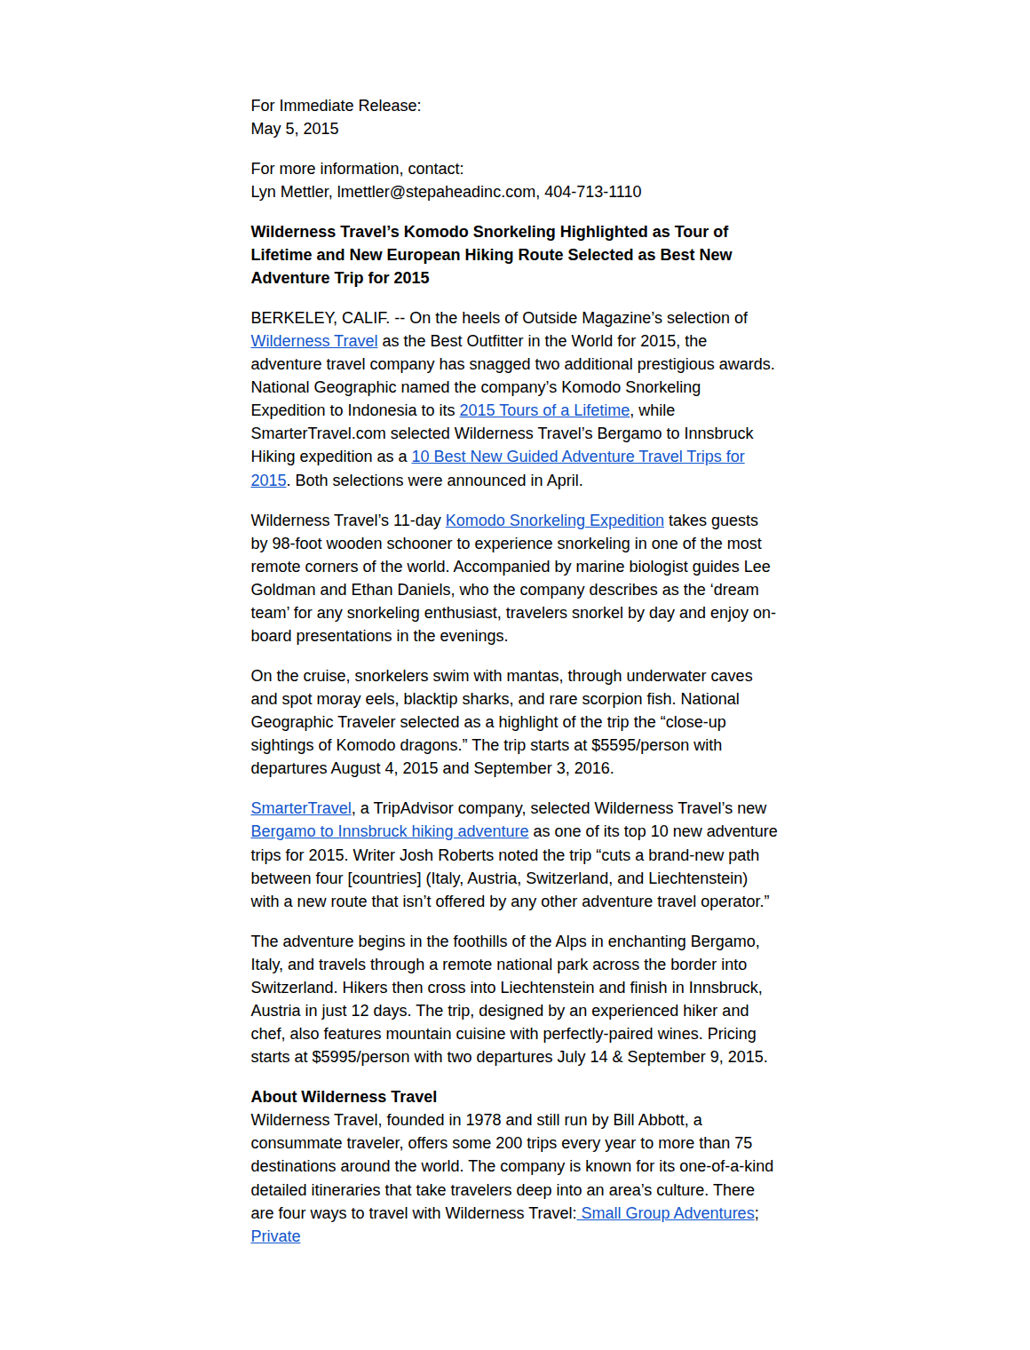For Immediate Release:
May 5, 2015
For more information, contact:
Lyn Mettler, lmettler@stepaheadinc.com, 404-713-1110
Wilderness Travel’s Komodo Snorkeling Highlighted as Tour of Lifetime and New European Hiking Route Selected as Best New Adventure Trip for 2015
BERKELEY, CALIF. -- On the heels of Outside Magazine’s selection of Wilderness Travel as the Best Outfitter in the World for 2015, the adventure travel company has snagged two additional prestigious awards. National Geographic named the company’s Komodo Snorkeling Expedition to Indonesia to its 2015 Tours of a Lifetime, while SmarterTravel.com selected Wilderness Travel’s Bergamo to Innsbruck Hiking expedition as a 10 Best New Guided Adventure Travel Trips for 2015. Both selections were announced in April.
Wilderness Travel’s 11-day Komodo Snorkeling Expedition takes guests by 98-foot wooden schooner to experience snorkeling in one of the most remote corners of the world. Accompanied by marine biologist guides Lee Goldman and Ethan Daniels, who the company describes as the ‘dream team’ for any snorkeling enthusiast, travelers snorkel by day and enjoy on-board presentations in the evenings.
On the cruise, snorkelers swim with mantas, through underwater caves and spot moray eels, blacktip sharks, and rare scorpion fish. National Geographic Traveler selected as a highlight of the trip the “close-up sightings of Komodo dragons.” The trip starts at $5595/person with departures August 4, 2015 and September 3, 2016.
SmarterTravel, a TripAdvisor company, selected Wilderness Travel’s new Bergamo to Innsbruck hiking adventure as one of its top 10 new adventure trips for 2015. Writer Josh Roberts noted the trip “cuts a brand-new path between four [countries] (Italy, Austria, Switzerland, and Liechtenstein) with a new route that isn’t offered by any other adventure travel operator.”
The adventure begins in the foothills of the Alps in enchanting Bergamo, Italy, and travels through a remote national park across the border into Switzerland. Hikers then cross into Liechtenstein and finish in Innsbruck, Austria in just 12 days. The trip, designed by an experienced hiker and chef, also features mountain cuisine with perfectly-paired wines. Pricing starts at $5995/person with two departures July 14 & September 9, 2015.
About Wilderness Travel
Wilderness Travel, founded in 1978 and still run by Bill Abbott, a consummate traveler, offers some 200 trips every year to more than 75 destinations around the world. The company is known for its one-of-a-kind detailed itineraries that take travelers deep into an area’s culture. There are four ways to travel with Wilderness Travel: Small Group Adventures; Private